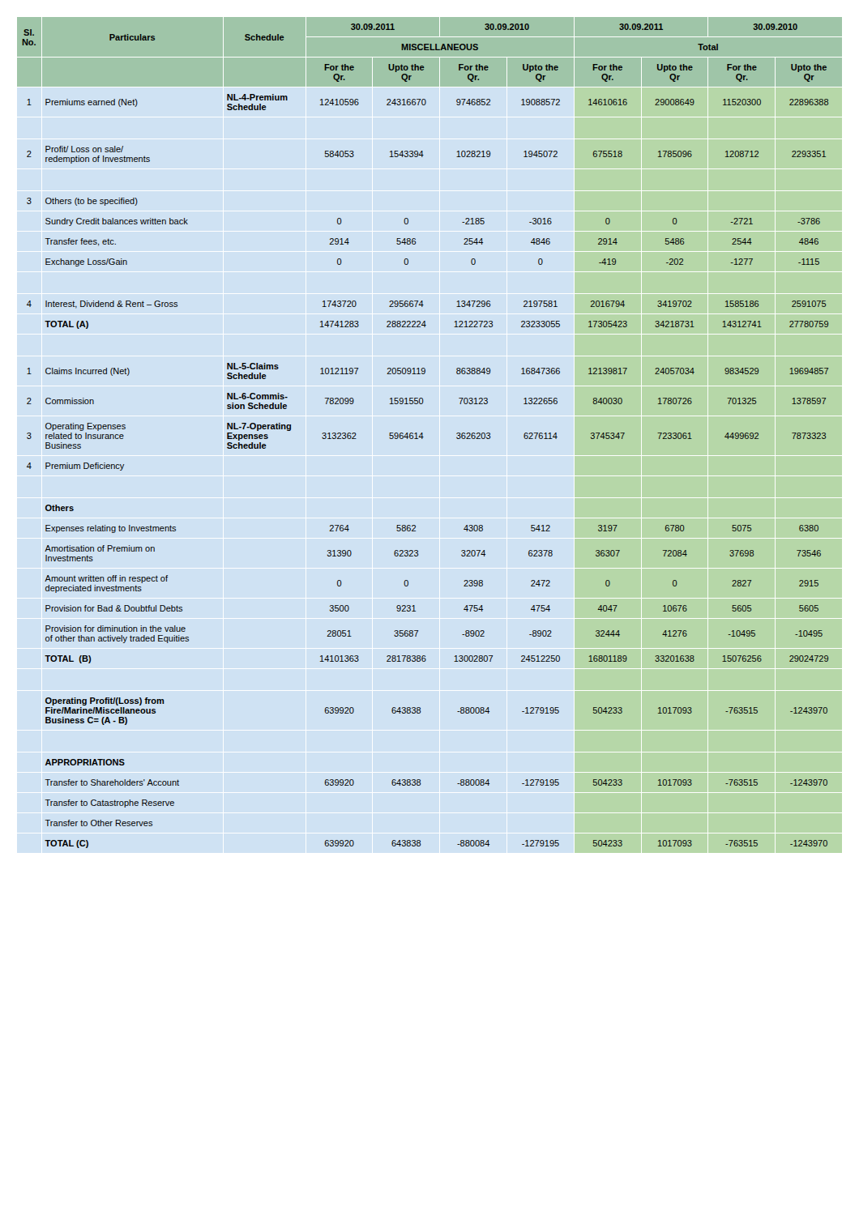| Sl. No. | Particulars | Schedule | 30.09.2011 | 30.09.2010 | 30.09.2011 | 30.09.2010 |
| --- | --- | --- | --- | --- | --- | --- |
| MISCELLANEOUS | Total |
| | | | For the Qr. | Upto the Qr | For the Qr. | Upto the Qr | For the Qr. | Upto the Qr | For the Qr. | Upto the Qr |
| 1 | Premiums earned (Net) | NL-4-Premium Schedule | 12410596 | 24316670 | 9746852 | 19088572 | 14610616 | 29008649 | 11520300 | 22896388 |
| 2 | Profit/ Loss on sale/ redemption of Investments | | 584053 | 1543394 | 1028219 | 1945072 | 675518 | 1785096 | 1208712 | 2293351 |
| 3 | Others (to be specified) | | | | | | | | | |
| | Sundry Credit balances written back | | 0 | 0 | -2185 | -3016 | 0 | 0 | -2721 | -3786 |
| | Transfer fees, etc. | | 2914 | 5486 | 2544 | 4846 | 2914 | 5486 | 2544 | 4846 |
| | Exchange Loss/Gain | | 0 | 0 | 0 | 0 | -419 | -202 | -1277 | -1115 |
| 4 | Interest, Dividend & Rent – Gross | | 1743720 | 2956674 | 1347296 | 2197581 | 2016794 | 3419702 | 1585186 | 2591075 |
| | TOTAL (A) | | 14741283 | 28822224 | 12122723 | 23233055 | 17305423 | 34218731 | 14312741 | 27780759 |
| 1 | Claims Incurred (Net) | NL-5-Claims Schedule | 10121197 | 20509119 | 8638849 | 16847366 | 12139817 | 24057034 | 9834529 | 19694857 |
| 2 | Commission | NL-6-Commis- sion Schedule | 782099 | 1591550 | 703123 | 1322656 | 840030 | 1780726 | 701325 | 1378597 |
| 3 | Operating Expenses related to Insurance Business | NL-7-Operating Expenses Schedule | 3132362 | 5964614 | 3626203 | 6276114 | 3745347 | 7233061 | 4499692 | 7873323 |
| 4 | Premium Deficiency | | | | | | | | | |
| | Others | | | | | | | | | |
| | Expenses relating to Investments | | 2764 | 5862 | 4308 | 5412 | 3197 | 6780 | 5075 | 6380 |
| | Amortisation of Premium on Investments | | 31390 | 62323 | 32074 | 62378 | 36307 | 72084 | 37698 | 73546 |
| | Amount written off in respect of depreciated investments | | 0 | 0 | 2398 | 2472 | 0 | 0 | 2827 | 2915 |
| | Provision for Bad & Doubtful Debts | | 3500 | 9231 | 4754 | 4754 | 4047 | 10676 | 5605 | 5605 |
| | Provision for diminution in the value of other than actively traded Equities | | 28051 | 35687 | -8902 | -8902 | 32444 | 41276 | -10495 | -10495 |
| | TOTAL (B) | | 14101363 | 28178386 | 13002807 | 24512250 | 16801189 | 33201638 | 15076256 | 29024729 |
| | Operating Profit/(Loss) from Fire/Marine/Miscellaneous Business C= (A - B) | | 639920 | 643838 | -880084 | -1279195 | 504233 | 1017093 | -763515 | -1243970 |
| | APPROPRIATIONS | | | | | | | | | |
| | Transfer to Shareholders' Account | | 639920 | 643838 | -880084 | -1279195 | 504233 | 1017093 | -763515 | -1243970 |
| | Transfer to Catastrophe Reserve | | | | | | | | | |
| | Transfer to Other Reserves | | | | | | | | | |
| | TOTAL (C) | | 639920 | 643838 | -880084 | -1279195 | 504233 | 1017093 | -763515 | -1243970 |